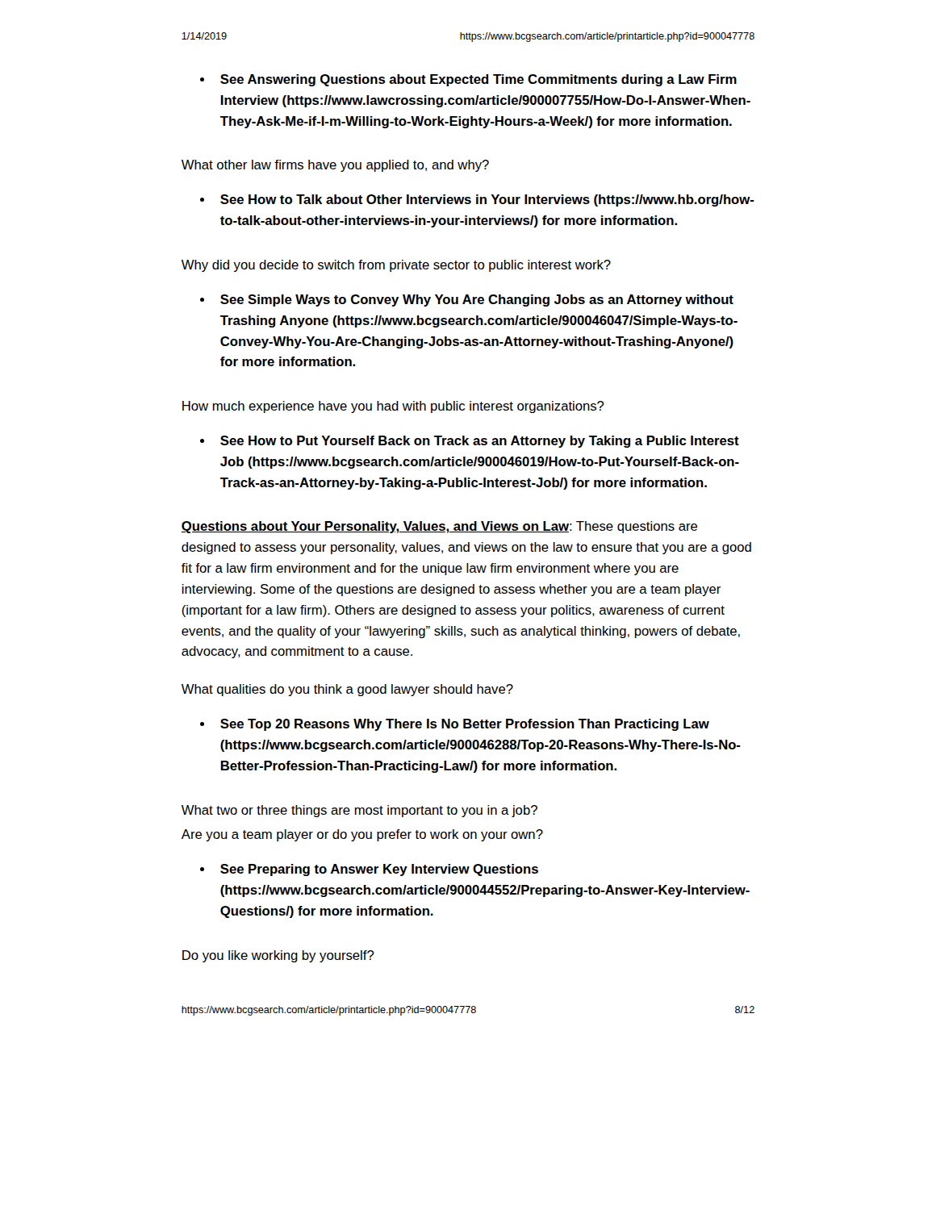1/14/2019 https://www.bcgsearch.com/article/printarticle.php?id=900047778
See Answering Questions about Expected Time Commitments during a Law Firm Interview (https://www.lawcrossing.com/article/900007755/How-Do-I-Answer-When-They-Ask-Me-if-I-m-Willing-to-Work-Eighty-Hours-a-Week/) for more information.
What other law firms have you applied to, and why?
See How to Talk about Other Interviews in Your Interviews (https://www.hb.org/how-to-talk-about-other-interviews-in-your-interviews/) for more information.
Why did you decide to switch from private sector to public interest work?
See Simple Ways to Convey Why You Are Changing Jobs as an Attorney without Trashing Anyone (https://www.bcgsearch.com/article/900046047/Simple-Ways-to-Convey-Why-You-Are-Changing-Jobs-as-an-Attorney-without-Trashing-Anyone/) for more information.
How much experience have you had with public interest organizations?
See How to Put Yourself Back on Track as an Attorney by Taking a Public Interest Job (https://www.bcgsearch.com/article/900046019/How-to-Put-Yourself-Back-on-Track-as-an-Attorney-by-Taking-a-Public-Interest-Job/) for more information.
Questions about Your Personality, Values, and Views on Law: These questions are designed to assess your personality, values, and views on the law to ensure that you are a good fit for a law firm environment and for the unique law firm environment where you are interviewing. Some of the questions are designed to assess whether you are a team player (important for a law firm). Others are designed to assess your politics, awareness of current events, and the quality of your “lawyering” skills, such as analytical thinking, powers of debate, advocacy, and commitment to a cause.
What qualities do you think a good lawyer should have?
See Top 20 Reasons Why There Is No Better Profession Than Practicing Law (https://www.bcgsearch.com/article/900046288/Top-20-Reasons-Why-There-Is-No-Better-Profession-Than-Practicing-Law/) for more information.
What two or three things are most important to you in a job?
Are you a team player or do you prefer to work on your own?
See Preparing to Answer Key Interview Questions (https://www.bcgsearch.com/article/900044552/Preparing-to-Answer-Key-Interview-Questions/) for more information.
Do you like working by yourself?
https://www.bcgsearch.com/article/printarticle.php?id=900047778 8/12